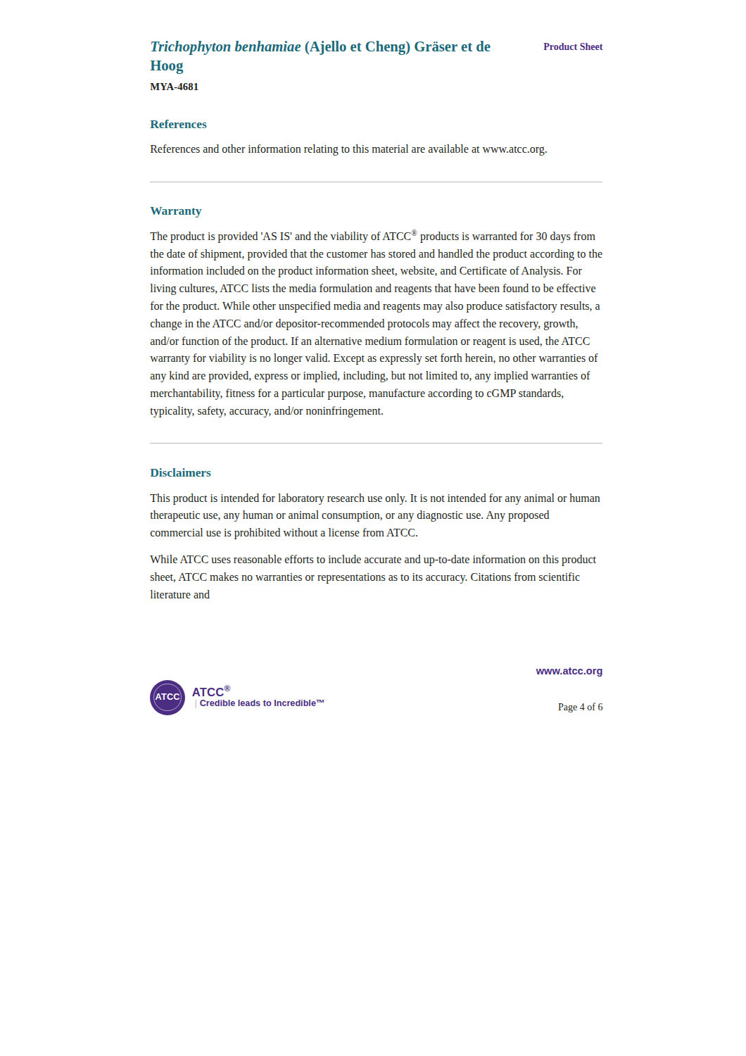Trichophyton benhamiae (Ajello et Cheng) Gräser et de Hoog
MYA-4681
Product Sheet
References
References and other information relating to this material are available at www.atcc.org.
Warranty
The product is provided 'AS IS' and the viability of ATCC® products is warranted for 30 days from the date of shipment, provided that the customer has stored and handled the product according to the information included on the product information sheet, website, and Certificate of Analysis. For living cultures, ATCC lists the media formulation and reagents that have been found to be effective for the product. While other unspecified media and reagents may also produce satisfactory results, a change in the ATCC and/or depositor-recommended protocols may affect the recovery, growth, and/or function of the product. If an alternative medium formulation or reagent is used, the ATCC warranty for viability is no longer valid. Except as expressly set forth herein, no other warranties of any kind are provided, express or implied, including, but not limited to, any implied warranties of merchantability, fitness for a particular purpose, manufacture according to cGMP standards, typicality, safety, accuracy, and/or noninfringement.
Disclaimers
This product is intended for laboratory research use only. It is not intended for any animal or human therapeutic use, any human or animal consumption, or any diagnostic use. Any proposed commercial use is prohibited without a license from ATCC.
While ATCC uses reasonable efforts to include accurate and up-to-date information on this product sheet, ATCC makes no warranties or representations as to its accuracy. Citations from scientific literature and
ATCC
ATCC®
|Credible leads to Incredible™
www.atcc.org
Page 4 of 6